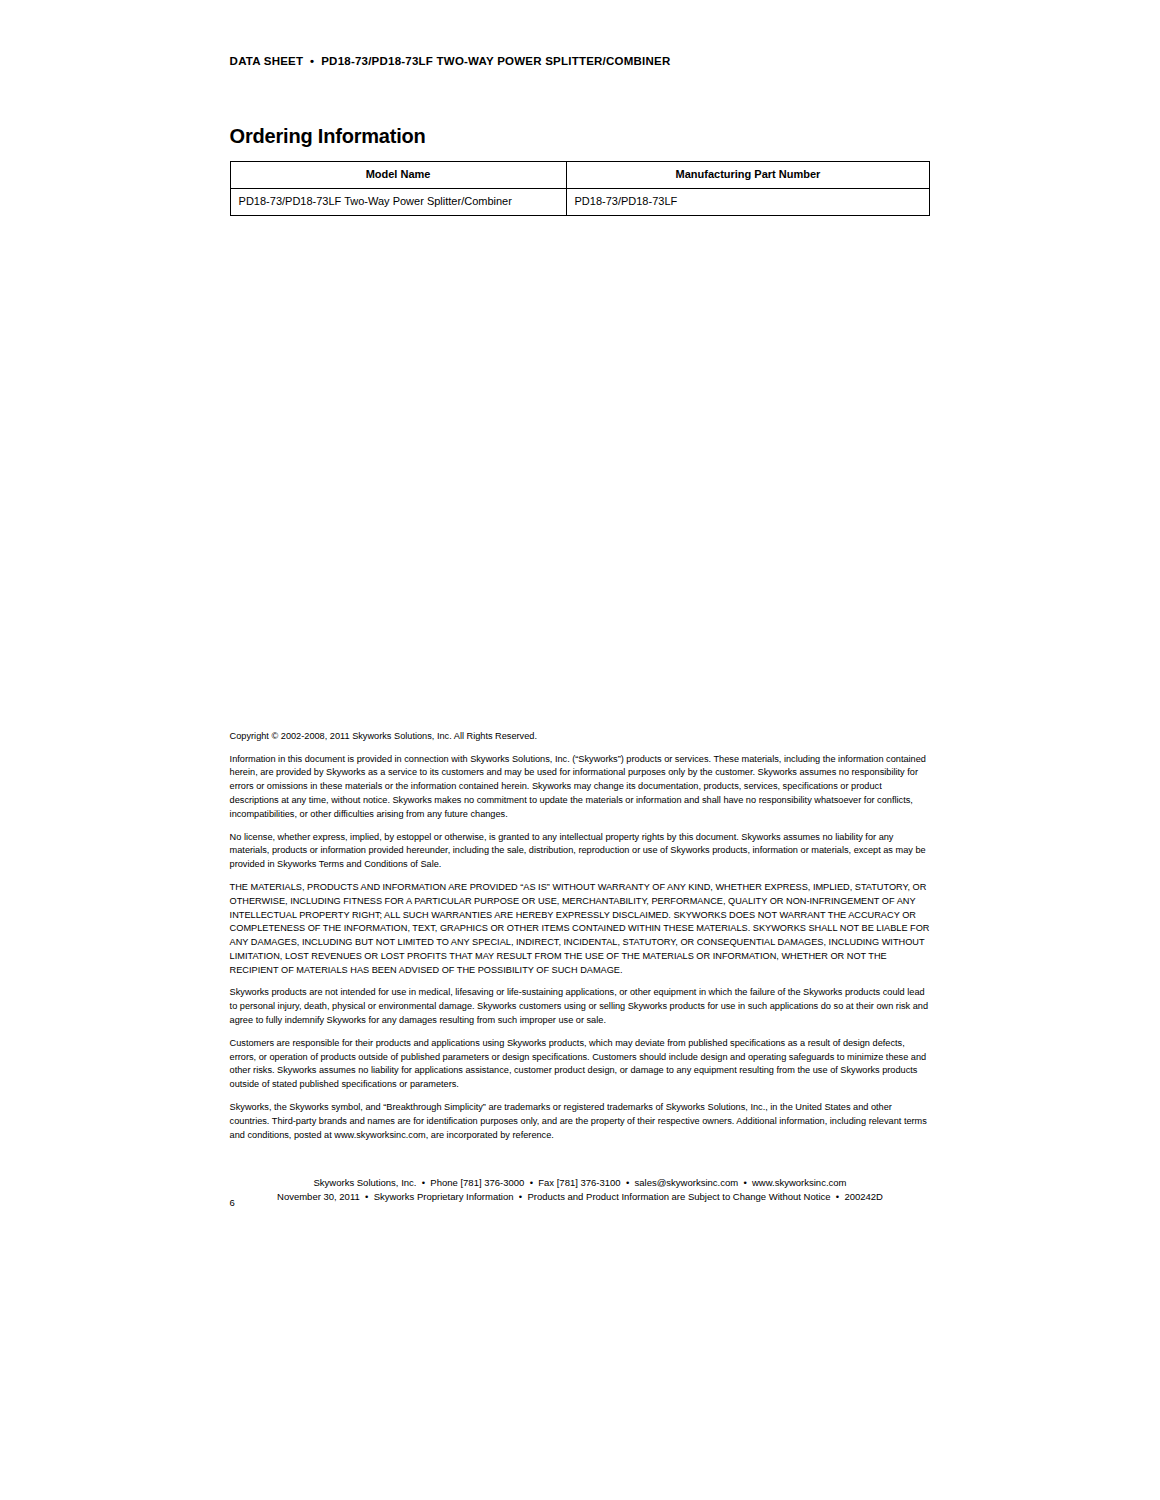DATA SHEET • PD18-73/PD18-73LF TWO-WAY POWER SPLITTER/COMBINER
Ordering Information
| Model Name | Manufacturing Part Number |
| --- | --- |
| PD18-73/PD18-73LF Two-Way Power Splitter/Combiner | PD18-73/PD18-73LF |
Copyright © 2002-2008, 2011 Skyworks Solutions, Inc. All Rights Reserved.
Information in this document is provided in connection with Skyworks Solutions, Inc. (“Skyworks”) products or services. These materials, including the information contained herein, are provided by Skyworks as a service to its customers and may be used for informational purposes only by the customer. Skyworks assumes no responsibility for errors or omissions in these materials or the information contained herein. Skyworks may change its documentation, products, services, specifications or product descriptions at any time, without notice. Skyworks makes no commitment to update the materials or information and shall have no responsibility whatsoever for conflicts, incompatibilities, or other difficulties arising from any future changes.
No license, whether express, implied, by estoppel or otherwise, is granted to any intellectual property rights by this document. Skyworks assumes no liability for any materials, products or information provided hereunder, including the sale, distribution, reproduction or use of Skyworks products, information or materials, except as may be provided in Skyworks Terms and Conditions of Sale.
THE MATERIALS, PRODUCTS AND INFORMATION ARE PROVIDED “AS IS” WITHOUT WARRANTY OF ANY KIND, WHETHER EXPRESS, IMPLIED, STATUTORY, OR OTHERWISE, INCLUDING FITNESS FOR A PARTICULAR PURPOSE OR USE, MERCHANTABILITY, PERFORMANCE, QUALITY OR NON-INFRINGEMENT OF ANY INTELLECTUAL PROPERTY RIGHT; ALL SUCH WARRANTIES ARE HEREBY EXPRESSLY DISCLAIMED. SKYWORKS DOES NOT WARRANT THE ACCURACY OR COMPLETENESS OF THE INFORMATION, TEXT, GRAPHICS OR OTHER ITEMS CONTAINED WITHIN THESE MATERIALS. SKYWORKS SHALL NOT BE LIABLE FOR ANY DAMAGES, INCLUDING BUT NOT LIMITED TO ANY SPECIAL, INDIRECT, INCIDENTAL, STATUTORY, OR CONSEQUENTIAL DAMAGES, INCLUDING WITHOUT LIMITATION, LOST REVENUES OR LOST PROFITS THAT MAY RESULT FROM THE USE OF THE MATERIALS OR INFORMATION, WHETHER OR NOT THE RECIPIENT OF MATERIALS HAS BEEN ADVISED OF THE POSSIBILITY OF SUCH DAMAGE.
Skyworks products are not intended for use in medical, lifesaving or life-sustaining applications, or other equipment in which the failure of the Skyworks products could lead to personal injury, death, physical or environmental damage. Skyworks customers using or selling Skyworks products for use in such applications do so at their own risk and agree to fully indemnify Skyworks for any damages resulting from such improper use or sale.
Customers are responsible for their products and applications using Skyworks products, which may deviate from published specifications as a result of design defects, errors, or operation of products outside of published parameters or design specifications. Customers should include design and operating safeguards to minimize these and other risks. Skyworks assumes no liability for applications assistance, customer product design, or damage to any equipment resulting from the use of Skyworks products outside of stated published specifications or parameters.
Skyworks, the Skyworks symbol, and “Breakthrough Simplicity” are trademarks or registered trademarks of Skyworks Solutions, Inc., in the United States and other countries. Third-party brands and names are for identification purposes only, and are the property of their respective owners. Additional information, including relevant terms and conditions, posted at www.skyworksinc.com, are incorporated by reference.
6
Skyworks Solutions, Inc. • Phone [781] 376-3000 • Fax [781] 376-3100 • sales@skyworksinc.com • www.skyworksinc.com
November 30, 2011 • Skyworks Proprietary Information • Products and Product Information are Subject to Change Without Notice • 200242D